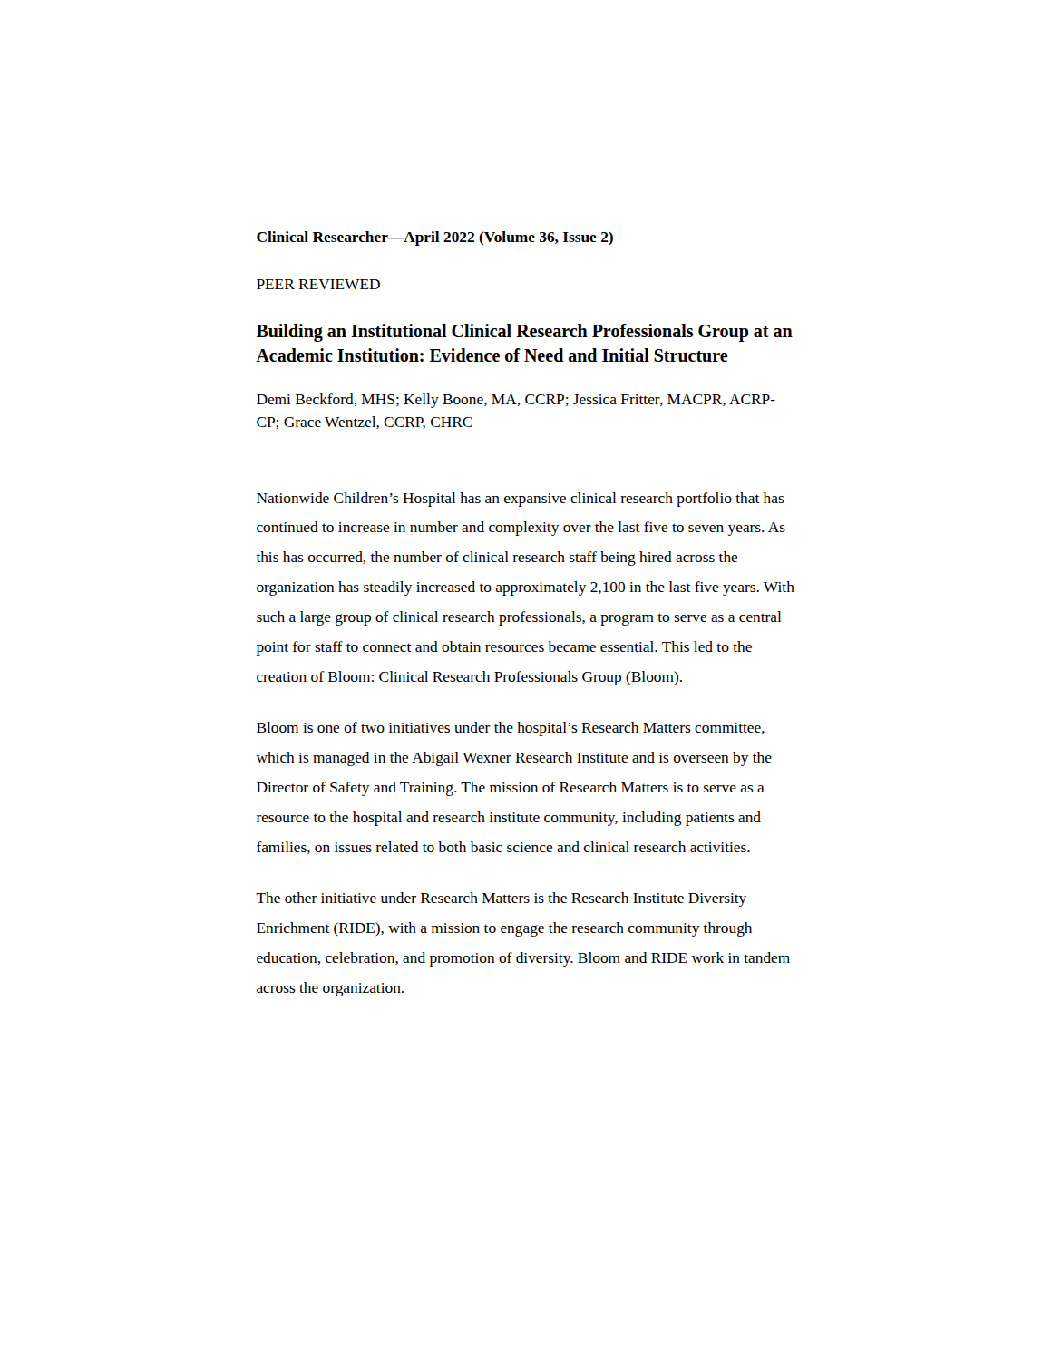Clinical Researcher—April 2022 (Volume 36, Issue 2)
PEER REVIEWED
Building an Institutional Clinical Research Professionals Group at an Academic Institution: Evidence of Need and Initial Structure
Demi Beckford, MHS; Kelly Boone, MA, CCRP; Jessica Fritter, MACPR, ACRP-CP; Grace Wentzel, CCRP, CHRC
Nationwide Children’s Hospital has an expansive clinical research portfolio that has continued to increase in number and complexity over the last five to seven years. As this has occurred, the number of clinical research staff being hired across the organization has steadily increased to approximately 2,100 in the last five years. With such a large group of clinical research professionals, a program to serve as a central point for staff to connect and obtain resources became essential. This led to the creation of Bloom: Clinical Research Professionals Group (Bloom).
Bloom is one of two initiatives under the hospital’s Research Matters committee, which is managed in the Abigail Wexner Research Institute and is overseen by the Director of Safety and Training. The mission of Research Matters is to serve as a resource to the hospital and research institute community, including patients and families, on issues related to both basic science and clinical research activities.
The other initiative under Research Matters is the Research Institute Diversity Enrichment (RIDE), with a mission to engage the research community through education, celebration, and promotion of diversity. Bloom and RIDE work in tandem across the organization.